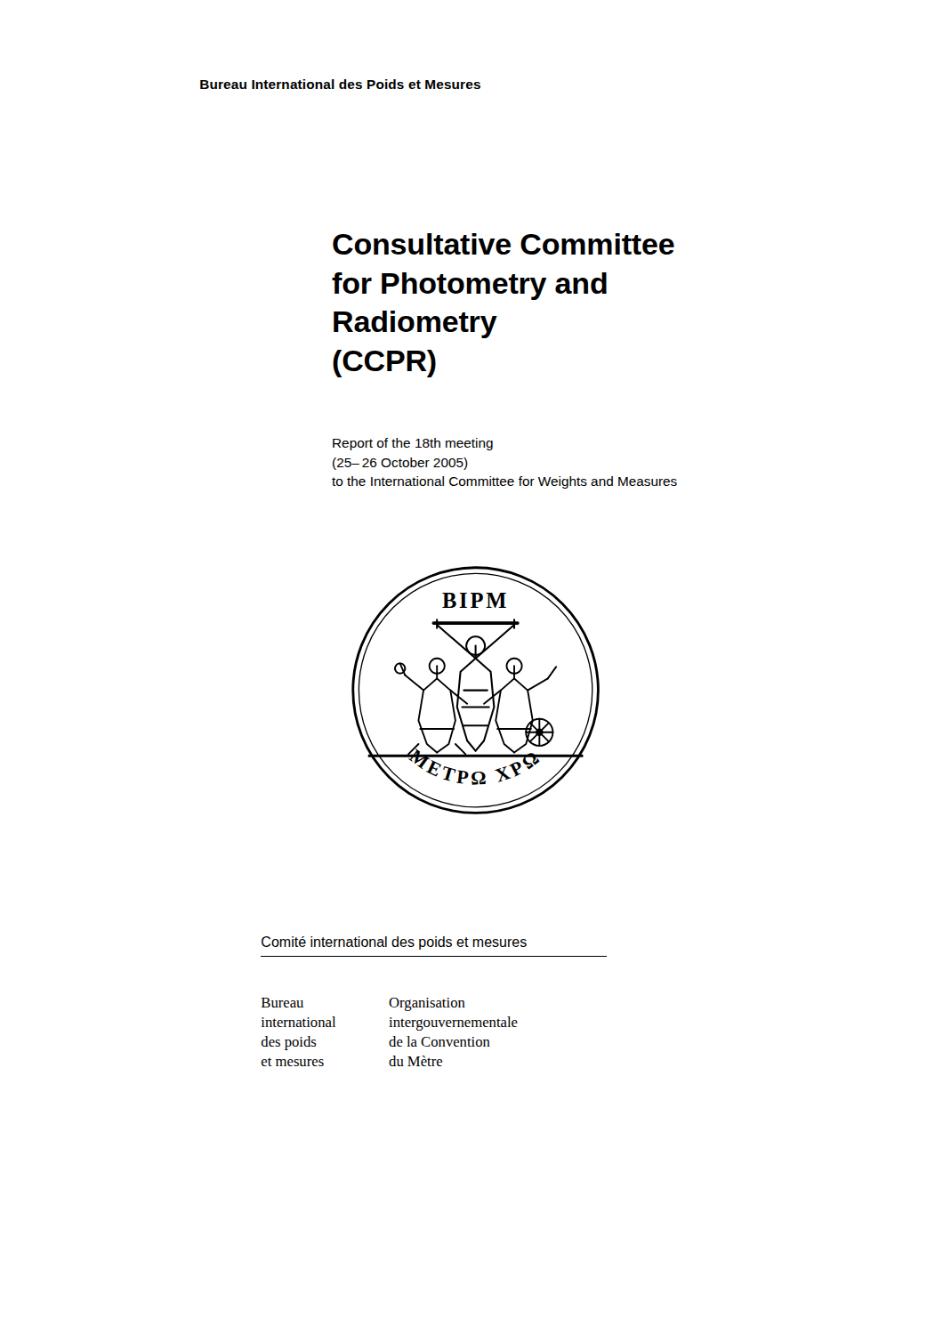Bureau International des Poids et Mesures
Consultative Committee
for Photometry and Radiometry
(CCPR)
Report of the 18th meeting
(25– 26 October 2005)
to the International Committee for Weights and Measures
BIPM ΜΕΤΡΩ ΧΡΩ
Comité international des poids et mesures
| Bureau | Organisation |
| international | intergouvernementale |
| des poids | de la Convention |
| et mesures | du Mètre |